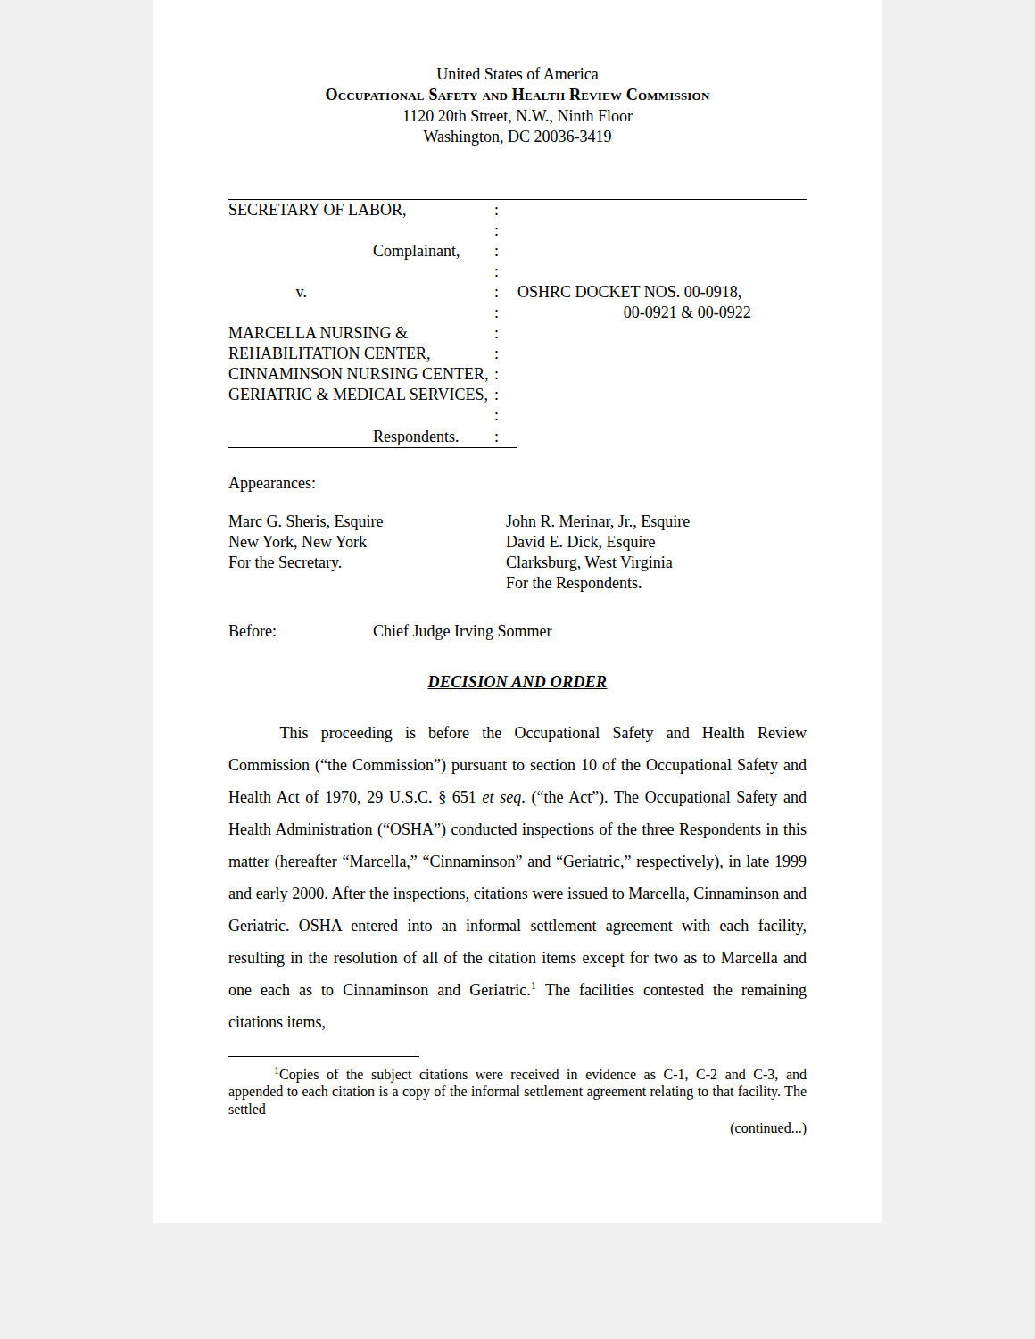United States of America
Occupational Safety and Health Review Commission
1120 20th Street, N.W., Ninth Floor
Washington, DC 20036-3419
| SECRETARY OF LABOR, | : | |
| | : | |
| Complainant, | : | |
| | : | |
| v. | : | OSHRC DOCKET NOS. 00-0918, |
| | : | 00-0921 & 00-0922 |
| MARCELLA NURSING & | : | |
| REHABILITATION CENTER, | : | |
| CINNAMINSON NURSING CENTER, | : | |
| GERIATRIC & MEDICAL SERVICES, | : | |
| | : | |
| Respondents. | : | |
Appearances:
| Marc G. Sheris, Esquire | John R. Merinar, Jr., Esquire |
| New York, New York | David E. Dick, Esquire |
| For the Secretary. | Clarksburg, West Virginia |
| | For the Respondents. |
| Before: | Chief Judge Irving Sommer |
DECISION AND ORDER
This proceeding is before the Occupational Safety and Health Review Commission (“the Commission”) pursuant to section 10 of the Occupational Safety and Health Act of 1970, 29 U.S.C. § 651 et seq. (“the Act”). The Occupational Safety and Health Administration (“OSHA”) conducted inspections of the three Respondents in this matter (hereafter “Marcella,” “Cinnaminson” and “Geriatric,” respectively), in late 1999 and early 2000. After the inspections, citations were issued to Marcella, Cinnaminson and Geriatric. OSHA entered into an informal settlement agreement with each facility, resulting in the resolution of all of the citation items except for two as to Marcella and one each as to Cinnaminson and Geriatric.1 The facilities contested the remaining citations items,
1Copies of the subject citations were received in evidence as C-1, C-2 and C-3, and appended to each citation is a copy of the informal settlement agreement relating to that facility. The settled
(continued...)